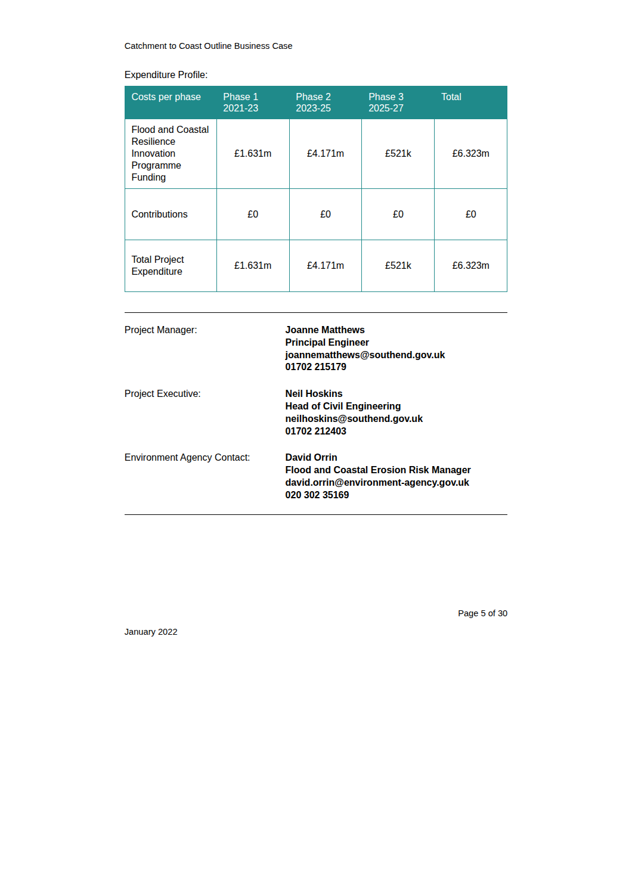Catchment to Coast Outline Business Case
Expenditure Profile:
| Costs per phase | Phase 1 2021-23 | Phase 2 2023-25 | Phase 3 2025-27 | Total |
| --- | --- | --- | --- | --- |
| Flood and Coastal Resilience Innovation Programme Funding | £1.631m | £4.171m | £521k | £6.323m |
| Contributions | £0 | £0 | £0 | £0 |
| Total Project Expenditure | £1.631m | £4.171m | £521k | £6.323m |
| Project Manager: | Joanne Matthews Principal Engineer joannematthews@southend.gov.uk 01702 215179 |
| Project Executive: | Neil Hoskins Head of Civil Engineering neilhoskins@southend.gov.uk 01702 212403 |
| Environment Agency Contact: | David Orrin Flood and Coastal Erosion Risk Manager david.orrin@environment-agency.gov.uk 020 302 35169 |
Page 5 of 30
January 2022